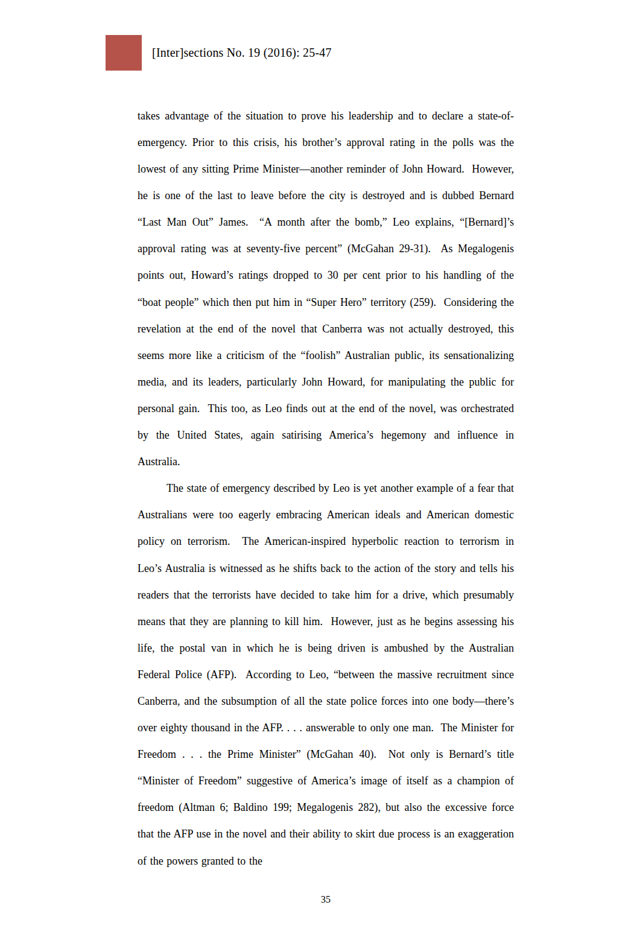[Inter]sections No. 19 (2016): 25-47
takes advantage of the situation to prove his leadership and to declare a state-of-emergency. Prior to this crisis, his brother’s approval rating in the polls was the lowest of any sitting Prime Minister—another reminder of John Howard. However, he is one of the last to leave before the city is destroyed and is dubbed Bernard “Last Man Out” James. “A month after the bomb,” Leo explains, “[Bernard]’s approval rating was at seventy-five percent” (McGahan 29-31). As Megalogenis points out, Howard’s ratings dropped to 30 per cent prior to his handling of the “boat people” which then put him in “Super Hero” territory (259). Considering the revelation at the end of the novel that Canberra was not actually destroyed, this seems more like a criticism of the “foolish” Australian public, its sensationalizing media, and its leaders, particularly John Howard, for manipulating the public for personal gain. This too, as Leo finds out at the end of the novel, was orchestrated by the United States, again satirising America’s hegemony and influence in Australia.
The state of emergency described by Leo is yet another example of a fear that Australians were too eagerly embracing American ideals and American domestic policy on terrorism. The American-inspired hyperbolic reaction to terrorism in Leo’s Australia is witnessed as he shifts back to the action of the story and tells his readers that the terrorists have decided to take him for a drive, which presumably means that they are planning to kill him. However, just as he begins assessing his life, the postal van in which he is being driven is ambushed by the Australian Federal Police (AFP). According to Leo, “between the massive recruitment since Canberra, and the subsumption of all the state police forces into one body—there’s over eighty thousand in the AFP. . . . answerable to only one man. The Minister for Freedom . . . the Prime Minister” (McGahan 40). Not only is Bernard’s title “Minister of Freedom” suggestive of America’s image of itself as a champion of freedom (Altman 6; Baldino 199; Megalogenis 282), but also the excessive force that the AFP use in the novel and their ability to skirt due process is an exaggeration of the powers granted to the
35